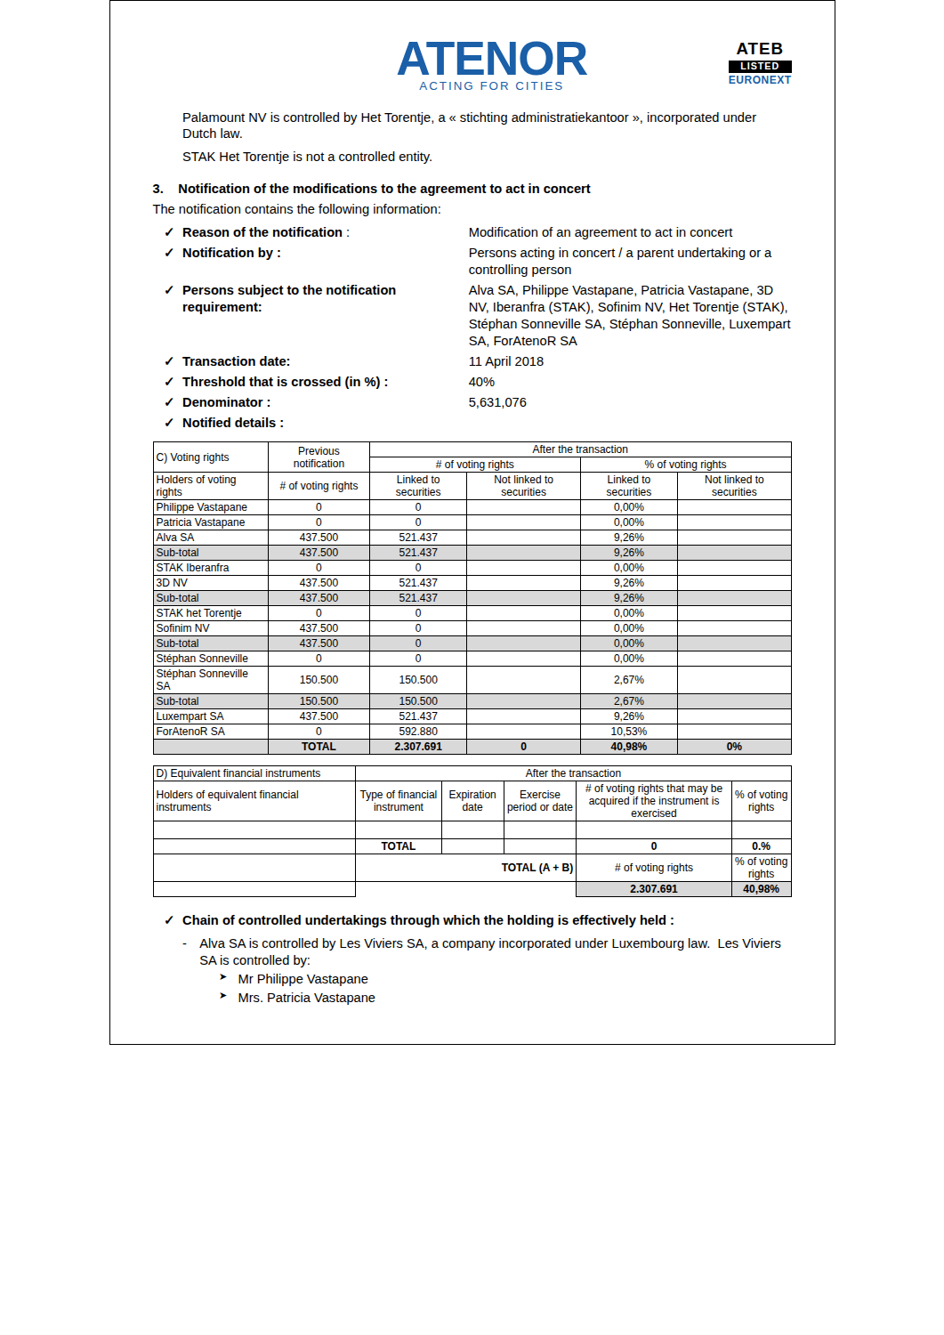ATENOR
ACTING FOR CITIES
ATEB
LISTED
EURONEXT
Palamount NV is controlled by Het Torentje, a « stichting administratiekantoor », incorporated under Dutch law.
STAK Het Torentje is not a controlled entity.
3. Notification of the modifications to the agreement to act in concert
The notification contains the following information:
Reason of the notification :
Modification of an agreement to act in concert
Notification by :
Persons acting in concert / a parent undertaking or a controlling person
Persons subject to the notification requirement:
Alva SA, Philippe Vastapane, Patricia Vastapane, 3D NV, Iberanfra (STAK), Sofinim NV, Het Torentje (STAK), Stéphan Sonneville SA, Stéphan Sonneville, Luxempart SA, ForAtenoR SA
Transaction date:
11 April 2018
Threshold that is crossed (in %) :
40%
Denominator :
5,631,076
Notified details :
| C) Voting rights | Previous notification | After the transaction |
| # of voting rights | % of voting rights |
| Holders of voting rights | # of voting rights | Linked to securities | Not linked to securities | Linked to securities | Not linked to securities |
| Philippe Vastapane | 0 | 0 | | 0,00% | |
| Patricia Vastapane | 0 | 0 | | 0,00% | |
| Alva SA | 437.500 | 521.437 | | 9,26% | |
| Sub-total | 437.500 | 521.437 | | 9,26% | |
| STAK Iberanfra | 0 | 0 | | 0,00% | |
| 3D NV | 437.500 | 521.437 | | 9,26% | |
| Sub-total | 437.500 | 521.437 | | 9,26% | |
| STAK het Torentje | 0 | 0 | | 0,00% | |
| Sofinim NV | 437.500 | 0 | | 0,00% | |
| Sub-total | 437.500 | 0 | | 0,00% | |
| Stéphan Sonneville | 0 | 0 | | 0,00% | |
| Stéphan Sonneville SA | 150.500 | 150.500 | | 2,67% | |
| Sub-total | 150.500 | 150.500 | | 2,67% | |
| Luxempart SA | 437.500 | 521.437 | | 9,26% | |
| ForAtenoR SA | 0 | 592.880 | | 10,53% | |
| | TOTAL | 2.307.691 | 0 | 40,98% | 0% |
| D) Equivalent financial instruments | After the transaction |
| Holders of equivalent financial instruments | Type of financial instrument | Expiration date | Exercise period or date | # of voting rights that may be acquired if the instrument is exercised | % of voting rights |
| | TOTAL | | | 0 | 0.% |
| | TOTAL (A + B) | # of voting rights | % of voting rights |
| | | 2.307.691 | 40,98% |
Chain of controlled undertakings through which the holding is effectively held :
Alva SA is controlled by Les Viviers SA, a company incorporated under Luxembourg law. Les Viviers SA is controlled by:
Mr Philippe Vastapane
Mrs. Patricia Vastapane